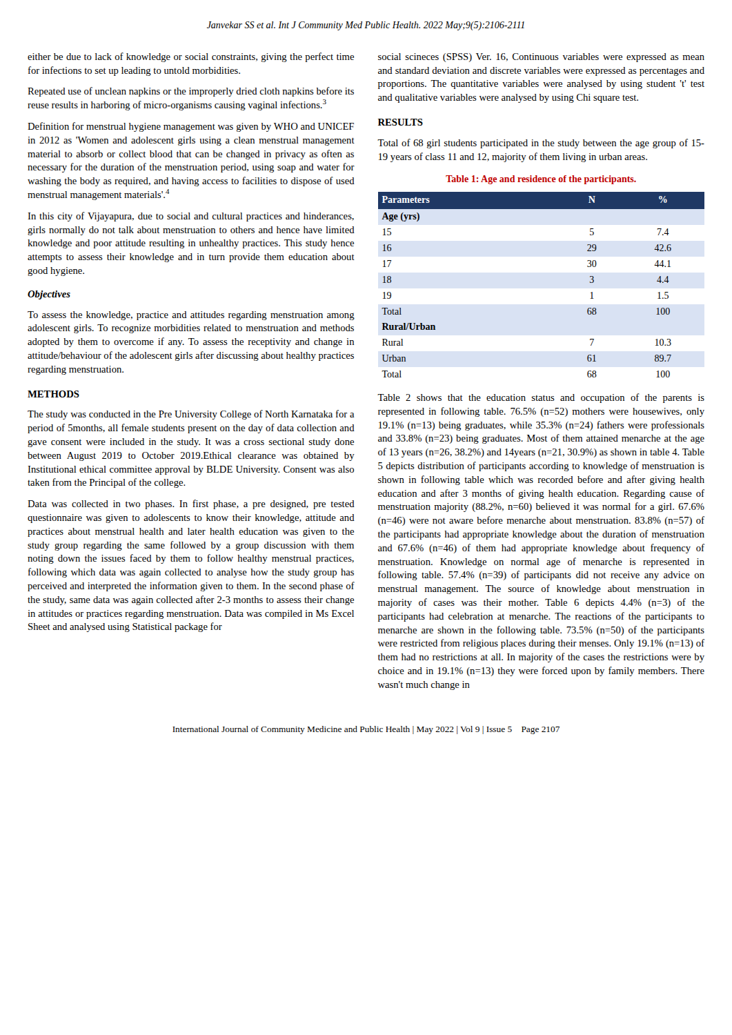Janvekar SS et al. Int J Community Med Public Health. 2022 May;9(5):2106-2111
either be due to lack of knowledge or social constraints, giving the perfect time for infections to set up leading to untold morbidities.
Repeated use of unclean napkins or the improperly dried cloth napkins before its reuse results in harboring of micro-organisms causing vaginal infections.3
Definition for menstrual hygiene management was given by WHO and UNICEF in 2012 as 'Women and adolescent girls using a clean menstrual management material to absorb or collect blood that can be changed in privacy as often as necessary for the duration of the menstruation period, using soap and water for washing the body as required, and having access to facilities to dispose of used menstrual management materials'.4
In this city of Vijayapura, due to social and cultural practices and hinderances, girls normally do not talk about menstruation to others and hence have limited knowledge and poor attitude resulting in unhealthy practices. This study hence attempts to assess their knowledge and in turn provide them education about good hygiene.
Objectives
To assess the knowledge, practice and attitudes regarding menstruation among adolescent girls. To recognize morbidities related to menstruation and methods adopted by them to overcome if any. To assess the receptivity and change in attitude/behaviour of the adolescent girls after discussing about healthy practices regarding menstruation.
Methods
The study was conducted in the Pre University College of North Karnataka for a period of 5months, all female students present on the day of data collection and gave consent were included in the study. It was a cross sectional study done between August 2019 to October 2019.Ethical clearance was obtained by Institutional ethical committee approval by BLDE University. Consent was also taken from the Principal of the college.
Data was collected in two phases. In first phase, a pre designed, pre tested questionnaire was given to adolescents to know their knowledge, attitude and practices about menstrual health and later health education was given to the study group regarding the same followed by a group discussion with them noting down the issues faced by them to follow healthy menstrual practices, following which data was again collected to analyse how the study group has perceived and interpreted the information given to them. In the second phase of the study, same data was again collected after 2-3 months to assess their change in attitudes or practices regarding menstruation. Data was compiled in Ms Excel Sheet and analysed using Statistical package for
social scineces (SPSS) Ver. 16, Continuous variables were expressed as mean and standard deviation and discrete variables were expressed as percentages and proportions. The quantitative variables were analysed by using student 't' test and qualitative variables were analysed by using Chi square test.
Results
Total of 68 girl students participated in the study between the age group of 15-19 years of class 11 and 12, majority of them living in urban areas.
Table 1: Age and residence of the participants.
| Parameters | N | % |
| --- | --- | --- |
| Age (yrs) |
| 15 | 5 | 7.4 |
| 16 | 29 | 42.6 |
| 17 | 30 | 44.1 |
| 18 | 3 | 4.4 |
| 19 | 1 | 1.5 |
| Total | 68 | 100 |
| Rural/Urban |
| Rural | 7 | 10.3 |
| Urban | 61 | 89.7 |
| Total | 68 | 100 |
Table 2 shows that the education status and occupation of the parents is represented in following table. 76.5% (n=52) mothers were housewives, only 19.1% (n=13) being graduates, while 35.3% (n=24) fathers were professionals and 33.8% (n=23) being graduates. Most of them attained menarche at the age of 13 years (n=26, 38.2%) and 14years (n=21, 30.9%) as shown in table 4. Table 5 depicts distribution of participants according to knowledge of menstruation is shown in following table which was recorded before and after giving health education and after 3 months of giving health education. Regarding cause of menstruation majority (88.2%, n=60) believed it was normal for a girl. 67.6% (n=46) were not aware before menarche about menstruation. 83.8% (n=57) of the participants had appropriate knowledge about the duration of menstruation and 67.6% (n=46) of them had appropriate knowledge about frequency of menstruation. Knowledge on normal age of menarche is represented in following table. 57.4% (n=39) of participants did not receive any advice on menstrual management. The source of knowledge about menstruation in majority of cases was their mother. Table 6 depicts 4.4% (n=3) of the participants had celebration at menarche. The reactions of the participants to menarche are shown in the following table. 73.5% (n=50) of the participants were restricted from religious places during their menses. Only 19.1% (n=13) of them had no restrictions at all. In majority of the cases the restrictions were by choice and in 19.1% (n=13) they were forced upon by family members. There wasn't much change in
International Journal of Community Medicine and Public Health | May 2022 | Vol 9 | Issue 5 Page 2107